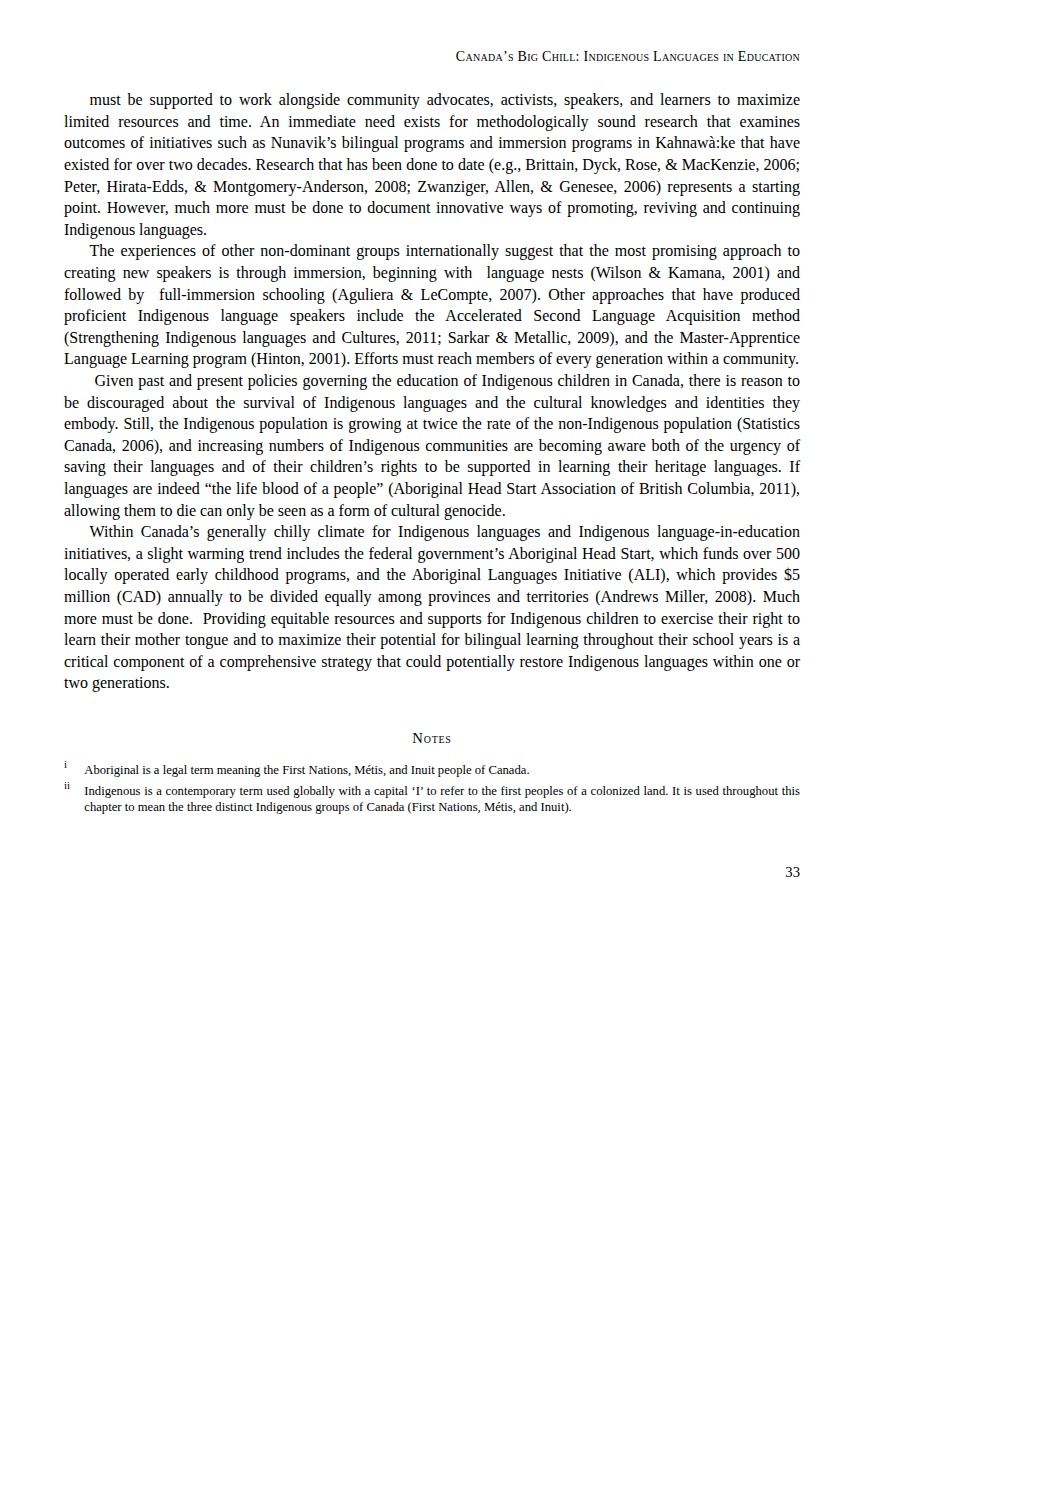Canada’s Big Chill: Indigenous Languages in Education
must be supported to work alongside community advocates, activists, speakers, and learners to maximize limited resources and time. An immediate need exists for methodologically sound research that examines outcomes of initiatives such as Nunavik’s bilingual programs and immersion programs in Kahnawà:ke that have existed for over two decades. Research that has been done to date (e.g., Brittain, Dyck, Rose, & MacKenzie, 2006; Peter, Hirata-Edds, & Montgomery-Anderson, 2008; Zwanziger, Allen, & Genesee, 2006) represents a starting point. However, much more must be done to document innovative ways of promoting, reviving and continuing Indigenous languages.
The experiences of other non-dominant groups internationally suggest that the most promising approach to creating new speakers is through immersion, beginning with language nests (Wilson & Kamana, 2001) and followed by full-immersion schooling (Aguliera & LeCompte, 2007). Other approaches that have produced proficient Indigenous language speakers include the Accelerated Second Language Acquisition method (Strengthening Indigenous languages and Cultures, 2011; Sarkar & Metallic, 2009), and the Master-Apprentice Language Learning program (Hinton, 2001). Efforts must reach members of every generation within a community.
Given past and present policies governing the education of Indigenous children in Canada, there is reason to be discouraged about the survival of Indigenous languages and the cultural knowledges and identities they embody. Still, the Indigenous population is growing at twice the rate of the non-Indigenous population (Statistics Canada, 2006), and increasing numbers of Indigenous communities are becoming aware both of the urgency of saving their languages and of their children’s rights to be supported in learning their heritage languages. If languages are indeed “the life blood of a people” (Aboriginal Head Start Association of British Columbia, 2011), allowing them to die can only be seen as a form of cultural genocide.
Within Canada’s generally chilly climate for Indigenous languages and Indigenous language-in-education initiatives, a slight warming trend includes the federal government’s Aboriginal Head Start, which funds over 500 locally operated early childhood programs, and the Aboriginal Languages Initiative (ALI), which provides $5 million (CAD) annually to be divided equally among provinces and territories (Andrews Miller, 2008). Much more must be done. Providing equitable resources and supports for Indigenous children to exercise their right to learn their mother tongue and to maximize their potential for bilingual learning throughout their school years is a critical component of a comprehensive strategy that could potentially restore Indigenous languages within one or two generations.
Notes
Aboriginal is a legal term meaning the First Nations, Métis, and Inuit people of Canada.
Indigenous is a contemporary term used globally with a capital ‘I’ to refer to the first peoples of a colonized land. It is used throughout this chapter to mean the three distinct Indigenous groups of Canada (First Nations, Métis, and Inuit).
33